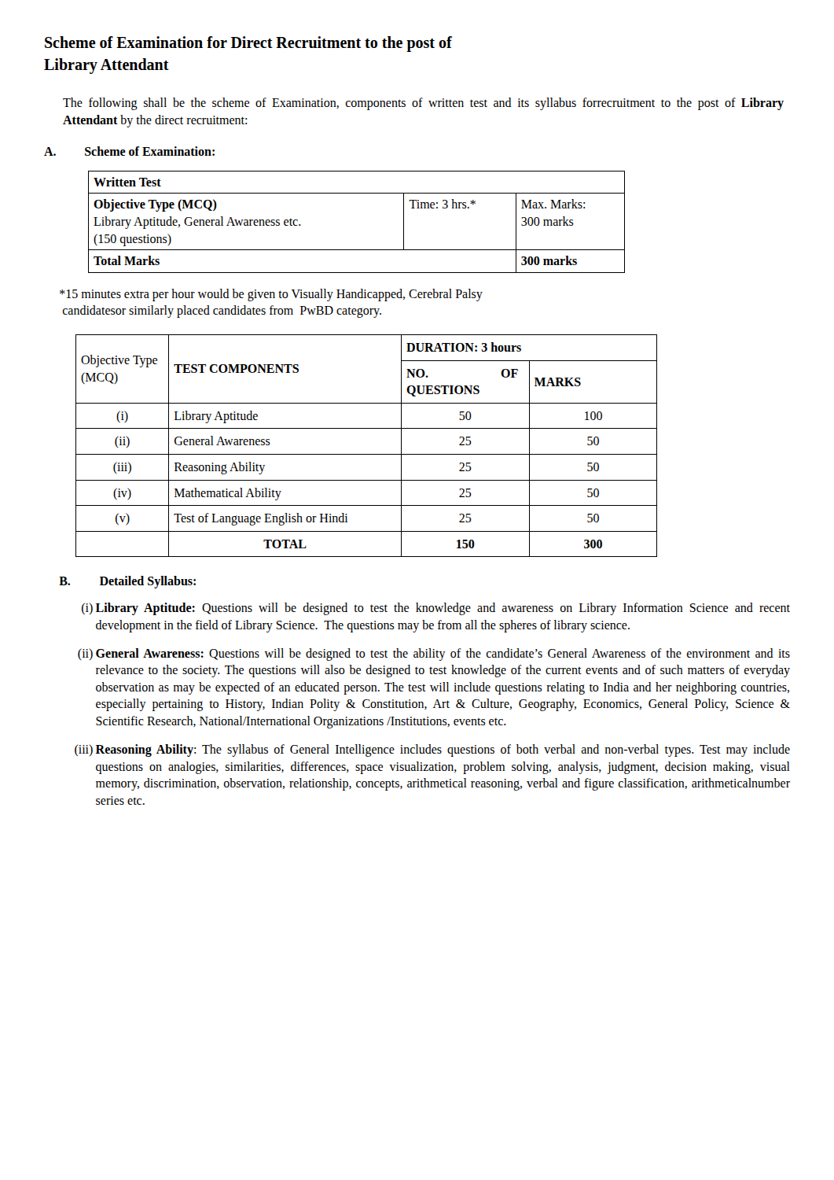Scheme of Examination for Direct Recruitment to the post of
Library Attendant
The following shall be the scheme of Examination, components of written test and its syllabus forrecruitment to the post of Library Attendant by the direct recruitment:
A. Scheme of Examination:
| Written Test |
| Objective Type (MCQ) Library Aptitude, General Awareness etc. (150 questions) | Time: 3 hrs.* | Max. Marks: 300 marks |
| Total Marks | 300 marks |
*15 minutes extra per hour would be given to Visually Handicapped, Cerebral Palsy
candidatesor similarly placed candidates from PwBD category.
| Objective Type (MCQ) | TEST COMPONENTS | DURATION: 3 hours |
| NO. OF QUESTIONS | MARKS |
| (i) | Library Aptitude | 50 | 100 |
| (ii) | General Awareness | 25 | 50 |
| (iii) | Reasoning Ability | 25 | 50 |
| (iv) | Mathematical Ability | 25 | 50 |
| (v) | Test of Language English or Hindi | 25 | 50 |
| | TOTAL | 150 | 300 |
B. Detailed Syllabus:
(i) Library Aptitude: Questions will be designed to test the knowledge and awareness on Library Information Science and recent development in the field of Library Science. The questions may be from all the spheres of library science.
(ii) General Awareness: Questions will be designed to test the ability of the candidate’s General Awareness of the environment and its relevance to the society. The questions will also be designed to test knowledge of the current events and of such matters of everyday observation as may be expected of an educated person. The test will include questions relating to India and her neighboring countries, especially pertaining to History, Indian Polity & Constitution, Art & Culture, Geography, Economics, General Policy, Science & Scientific Research, National/International Organizations /Institutions, events etc.
(iii) Reasoning Ability: The syllabus of General Intelligence includes questions of both verbal and non-verbal types. Test may include questions on analogies, similarities, differences, space visualization, problem solving, analysis, judgment, decision making, visual memory, discrimination, observation, relationship, concepts, arithmetical reasoning, verbal and figure classification, arithmeticalnumber series etc.